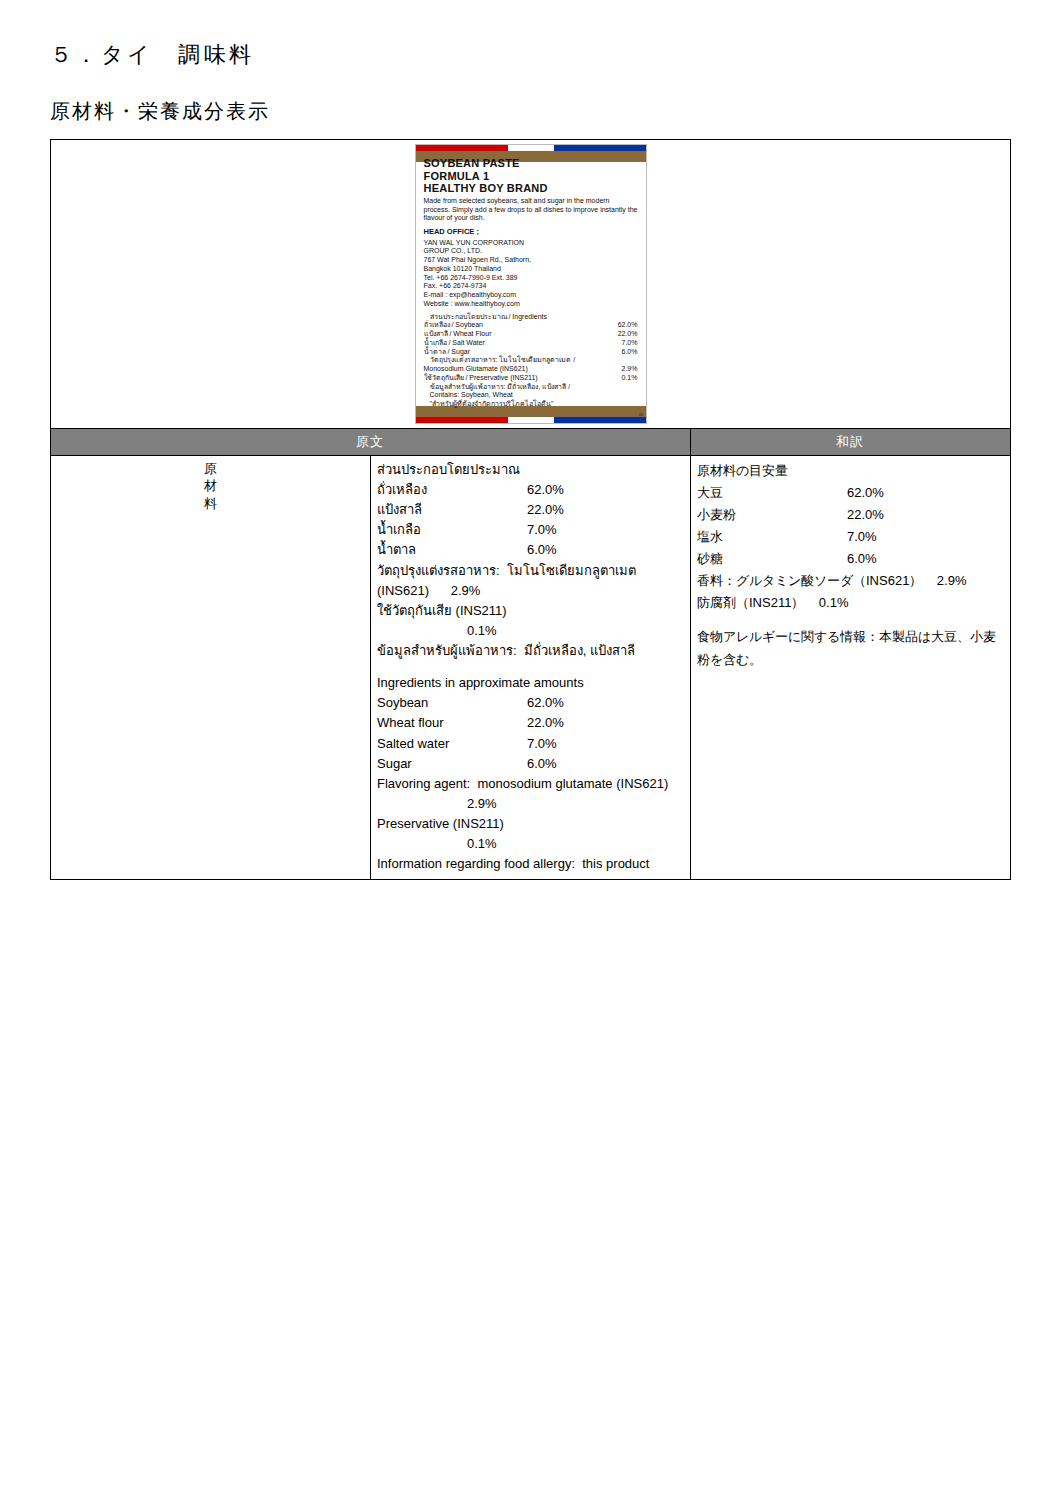５．タイ　調味料
原材料・栄養成分表示
| SOYBEAN PASTE FORMULA 1 HEALTHY BOY BRAND Made from selected soybeans, salt and sugar in the modern process. Simply add a few drops to all dishes to improve instantly the flavour of your dish. HEAD OFFICE ; YAN WAL YUN CORPORATION GROUP CO., LTD. 767 Wat Phai Ngoen Rd., Sathorn, Bangkok 10120 Thailand Tel. +66 2674-7990-9 Ext. 389 Fax. +66 2674-9734 E-mail : exp@healthyboy.com Website : www.healthyboy.com ส่วนประกอบโดยประมาณ / Ingredients ถั่วเหลือง / Soybean 62.0% แป้งสาลี / Wheat Flour 22.0% น้ำเกลือ / Salt Water 7.0% น้ำตาล / Sugar 6.0% วัตถุปรุงแต่งรสอาหาร: โมโนโซเดียมกลูตาเมต / Monosodium Glutamate (INS621) 2.9% ใช้วัตถุกันเสีย / Preservative (INS211) 0.1% ข้อมูลสำหรับผู้แพ้อาหาร: มีถั่วเหลือง, แป้งสาลี / Contains: Soybean, Wheat "สำหรับผู้ที่ต้องจำกัดการบริโภคไอโอดีน" 8 |
| 原文 | 和訳 |
| 原 材 料 | ส่วนประกอบโดยประมาณ ถั่วเหลือง 62.0% แป้งสาลี 22.0% น้ำเกลือ 7.0% น้ำตาล 6.0% วัตถุปรุงแต่งรสอาหาร: โมโนโซเดียมกลูตาเมต (INS621) 2.9% ใช้วัตถุกันเสีย (INS211) 0.1% ข้อมูลสำหรับผู้แพ้อาหาร: มีถั่วเหลือง, แป้งสาลี Ingredients in approximate amounts Soybean 62.0% Wheat flour 22.0% Salted water 7.0% Sugar 6.0% Flavoring agent: monosodium glutamate (INS621) 2.9% Preservative (INS211) 0.1% Information regarding food allergy: this product | 原材料の目安量 大豆 62.0% 小麦粉 22.0% 塩水 7.0% 砂糖 6.0% 香料：グルタミン酸ソーダ（INS621） 2.9% 防腐剤（INS211） 0.1% 食物アレルギーに関する情報：本製品は大豆、小麦粉を含む。 |